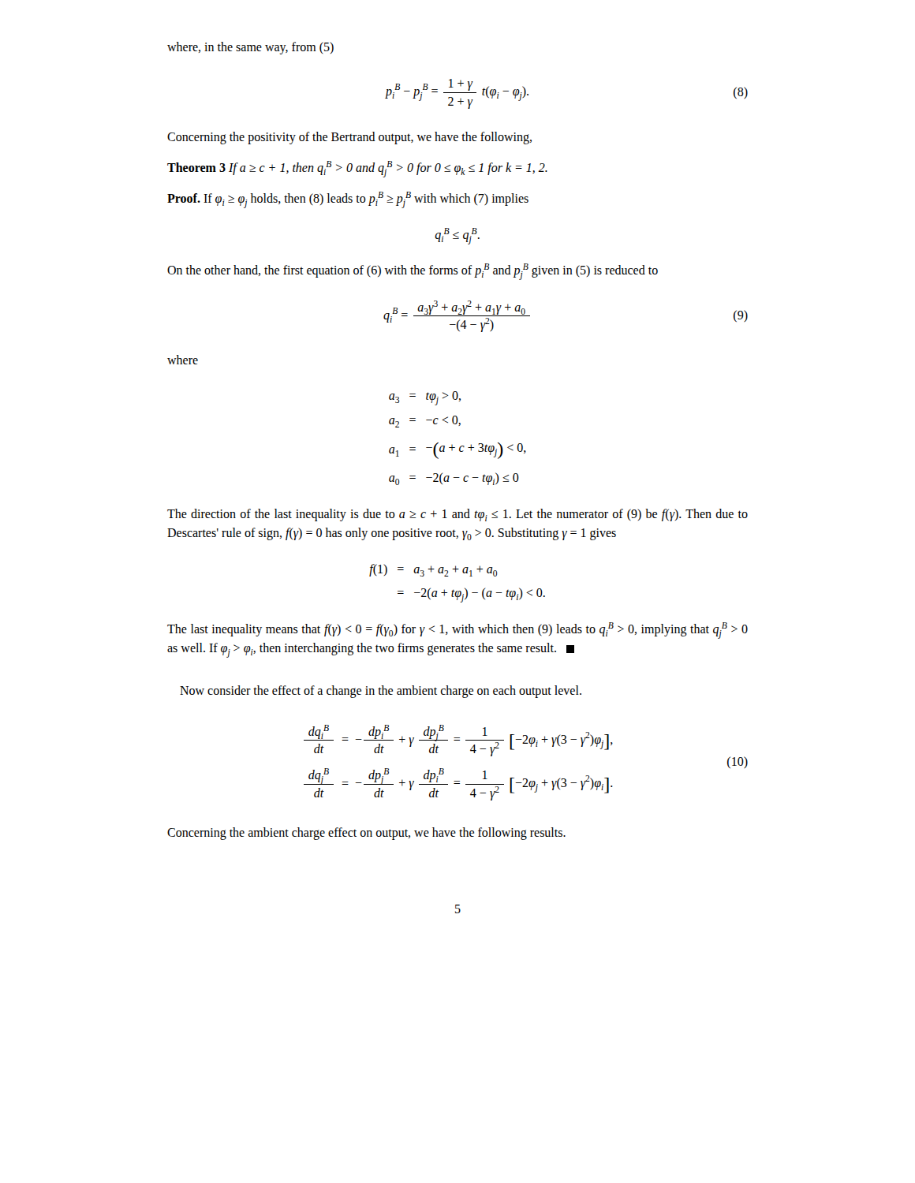where, in the same way, from (5)
piB − pjB = 1 + γ 2 + γ t(φi − φj).
(8)
Concerning the positivity of the Bertrand output, we have the following,
Theorem 3 If a ≥ c + 1, then qiB > 0 and qjB > 0 for 0 ≤ φk ≤ 1 for k = 1, 2.
Proof. If φi ≥ φj holds, then (8) leads to piB ≥ pjB with which (7) implies
qiB ≤ qjB.
On the other hand, the first equation of (6) with the forms of piB and pjB given in (5) is reduced to
qiB = a3γ3 + a2γ2 + a1γ + a0 −(4 − γ2)
(9)
where
| a 3 | = | tφ j > 0, |
| a 2 | = | − c < 0, |
| a 1 | = | − ( a + c + 3 tφ j ) < 0, |
| a 0 | = | −2( a − c − tφ i ) ≤ 0 |
The direction of the last inequality is due to a ≥ c + 1 and tφi ≤ 1. Let the numerator of (9) be f(γ). Then due to Descartes' rule of sign, f(γ) = 0 has only one positive root, γ0 > 0. Substituting γ = 1 gives
| f (1) | = | a 3 + a 2 + a 1 + a 0 |
| | = | −2( a + tφ j ) − ( a − tφ i ) < 0. |
The last inequality means that f(γ) < 0 = f(γ0) for γ < 1, with which then (9) leads to qiB > 0, implying that qjB > 0 as well. If φj > φi, then interchanging the two firms generates the same result.
Now consider the effect of a change in the ambient charge on each output level.
| dq i B dt | = | − dp i B dt + γ dp j B dt = 1 4 − γ 2 [ −2 φ i + γ (3 − γ 2 ) φ j ] , |
| dq j B dt | = | − dp j B dt + γ dp i B dt = 1 4 − γ 2 [ −2 φ j + γ (3 − γ 2 ) φ i ] . |
(10)
Concerning the ambient charge effect on output, we have the following results.
5